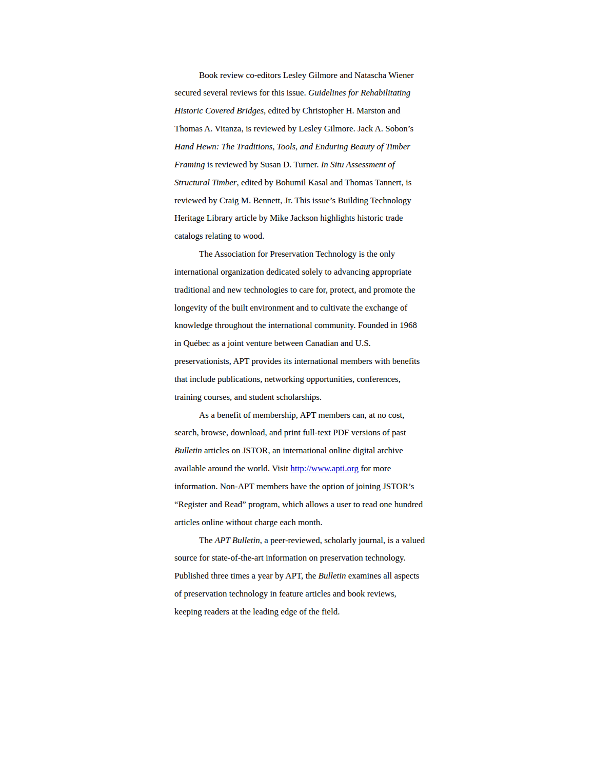Book review co-editors Lesley Gilmore and Natascha Wiener secured several reviews for this issue. Guidelines for Rehabilitating Historic Covered Bridges, edited by Christopher H. Marston and Thomas A. Vitanza, is reviewed by Lesley Gilmore. Jack A. Sobon’s Hand Hewn: The Traditions, Tools, and Enduring Beauty of Timber Framing is reviewed by Susan D. Turner. In Situ Assessment of Structural Timber, edited by Bohumil Kasal and Thomas Tannert, is reviewed by Craig M. Bennett, Jr. This issue’s Building Technology Heritage Library article by Mike Jackson highlights historic trade catalogs relating to wood.
The Association for Preservation Technology is the only international organization dedicated solely to advancing appropriate traditional and new technologies to care for, protect, and promote the longevity of the built environment and to cultivate the exchange of knowledge throughout the international community. Founded in 1968 in Québec as a joint venture between Canadian and U.S. preservationists, APT provides its international members with benefits that include publications, networking opportunities, conferences, training courses, and student scholarships.
As a benefit of membership, APT members can, at no cost, search, browse, download, and print full-text PDF versions of past Bulletin articles on JSTOR, an international online digital archive available around the world. Visit http://www.apti.org for more information. Non-APT members have the option of joining JSTOR’s “Register and Read” program, which allows a user to read one hundred articles online without charge each month.
The APT Bulletin, a peer-reviewed, scholarly journal, is a valued source for state-of-the-art information on preservation technology. Published three times a year by APT, the Bulletin examines all aspects of preservation technology in feature articles and book reviews, keeping readers at the leading edge of the field.